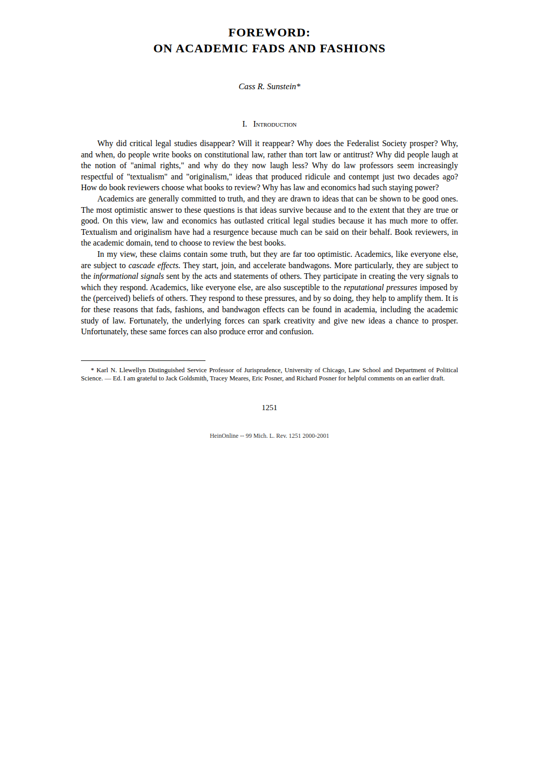FOREWORD:
ON ACADEMIC FADS AND FASHIONS
Cass R. Sunstein*
I. Introduction
Why did critical legal studies disappear? Will it reappear? Why does the Federalist Society prosper? Why, and when, do people write books on constitutional law, rather than tort law or antitrust? Why did people laugh at the notion of "animal rights," and why do they now laugh less? Why do law professors seem increasingly respectful of "textualism" and "originalism," ideas that produced ridicule and contempt just two decades ago? How do book reviewers choose what books to review? Why has law and economics had such staying power?
Academics are generally committed to truth, and they are drawn to ideas that can be shown to be good ones. The most optimistic answer to these questions is that ideas survive because and to the extent that they are true or good. On this view, law and economics has outlasted critical legal studies because it has much more to offer. Textualism and originalism have had a resurgence because much can be said on their behalf. Book reviewers, in the academic domain, tend to choose to review the best books.
In my view, these claims contain some truth, but they are far too optimistic. Academics, like everyone else, are subject to cascade effects. They start, join, and accelerate bandwagons. More particularly, they are subject to the informational signals sent by the acts and statements of others. They participate in creating the very signals to which they respond. Academics, like everyone else, are also susceptible to the reputational pressures imposed by the (perceived) beliefs of others. They respond to these pressures, and by so doing, they help to amplify them. It is for these reasons that fads, fashions, and bandwagon effects can be found in academia, including the academic study of law. Fortunately, the underlying forces can spark creativity and give new ideas a chance to prosper. Unfortunately, these same forces can also produce error and confusion.
* Karl N. Llewellyn Distinguished Service Professor of Jurisprudence, University of Chicago, Law School and Department of Political Science. — Ed. I am grateful to Jack Goldsmith, Tracey Meares, Eric Posner, and Richard Posner for helpful comments on an earlier draft.
1251
HeinOnline -- 99 Mich. L. Rev. 1251 2000-2001